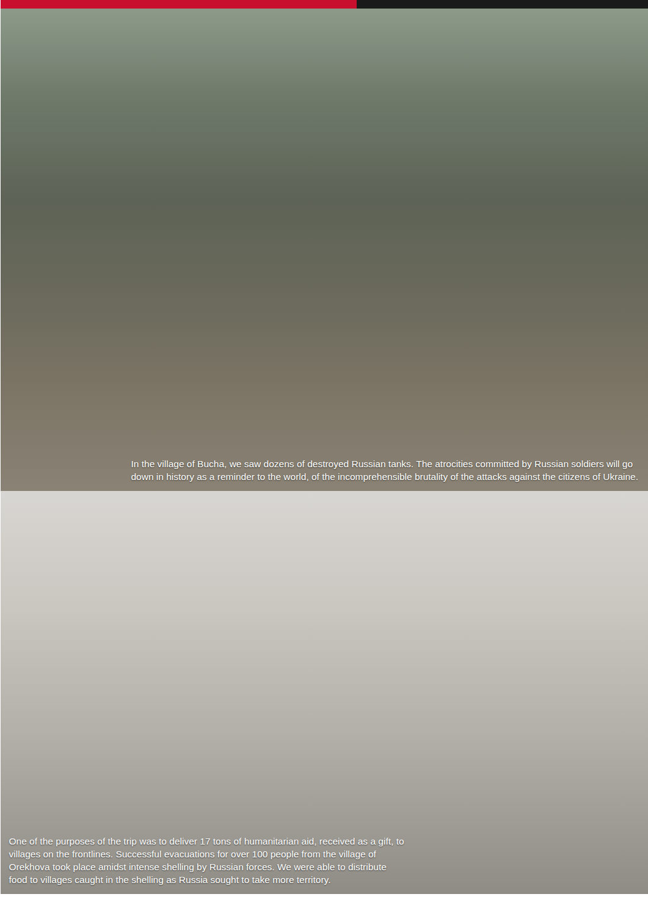Photographs and captions from a humanitarian mission in Ukraine
In the village of Bucha, we saw dozens of destroyed Russian tanks. The atrocities committed by Russian soldiers will go down in history as a reminder to the world, of the incomprehensible brutality of the attacks against the citizens of Ukraine.
One of the purposes of the trip was to deliver 17 tons of humanitarian aid, received as a gift, to villages on the frontlines. Successful evacuations for over 100 people from the village of Orekhova took place amidst intense shelling by Russian forces. We were able to distribute food to villages caught in the shelling as Russia sought to take more territory.